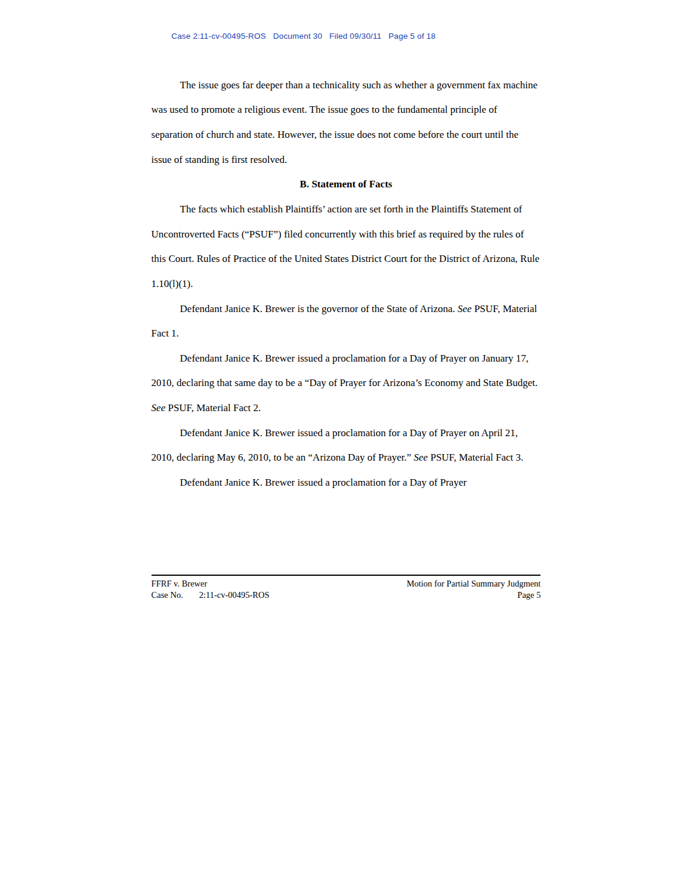Case 2:11-cv-00495-ROS Document 30 Filed 09/30/11 Page 5 of 18
The issue goes far deeper than a technicality such as whether a government fax machine was used to promote a religious event. The issue goes to the fundamental principle of separation of church and state. However, the issue does not come before the court until the issue of standing is first resolved.
B. Statement of Facts
The facts which establish Plaintiffs’ action are set forth in the Plaintiffs Statement of Uncontroverted Facts (“PSUF”) filed concurrently with this brief as required by the rules of this Court. Rules of Practice of the United States District Court for the District of Arizona, Rule 1.10(l)(1).
Defendant Janice K. Brewer is the governor of the State of Arizona. See PSUF, Material Fact 1.
Defendant Janice K. Brewer issued a proclamation for a Day of Prayer on January 17, 2010, declaring that same day to be a “Day of Prayer for Arizona’s Economy and State Budget. See PSUF, Material Fact 2.
Defendant Janice K. Brewer issued a proclamation for a Day of Prayer on April 21, 2010, declaring May 6, 2010, to be an “Arizona Day of Prayer.” See PSUF, Material Fact 3.
Defendant Janice K. Brewer issued a proclamation for a Day of Prayer
FFRF v. Brewer
Motion for Partial Summary Judgment
Case No. 2:11-cv-00495-ROS
Page 5